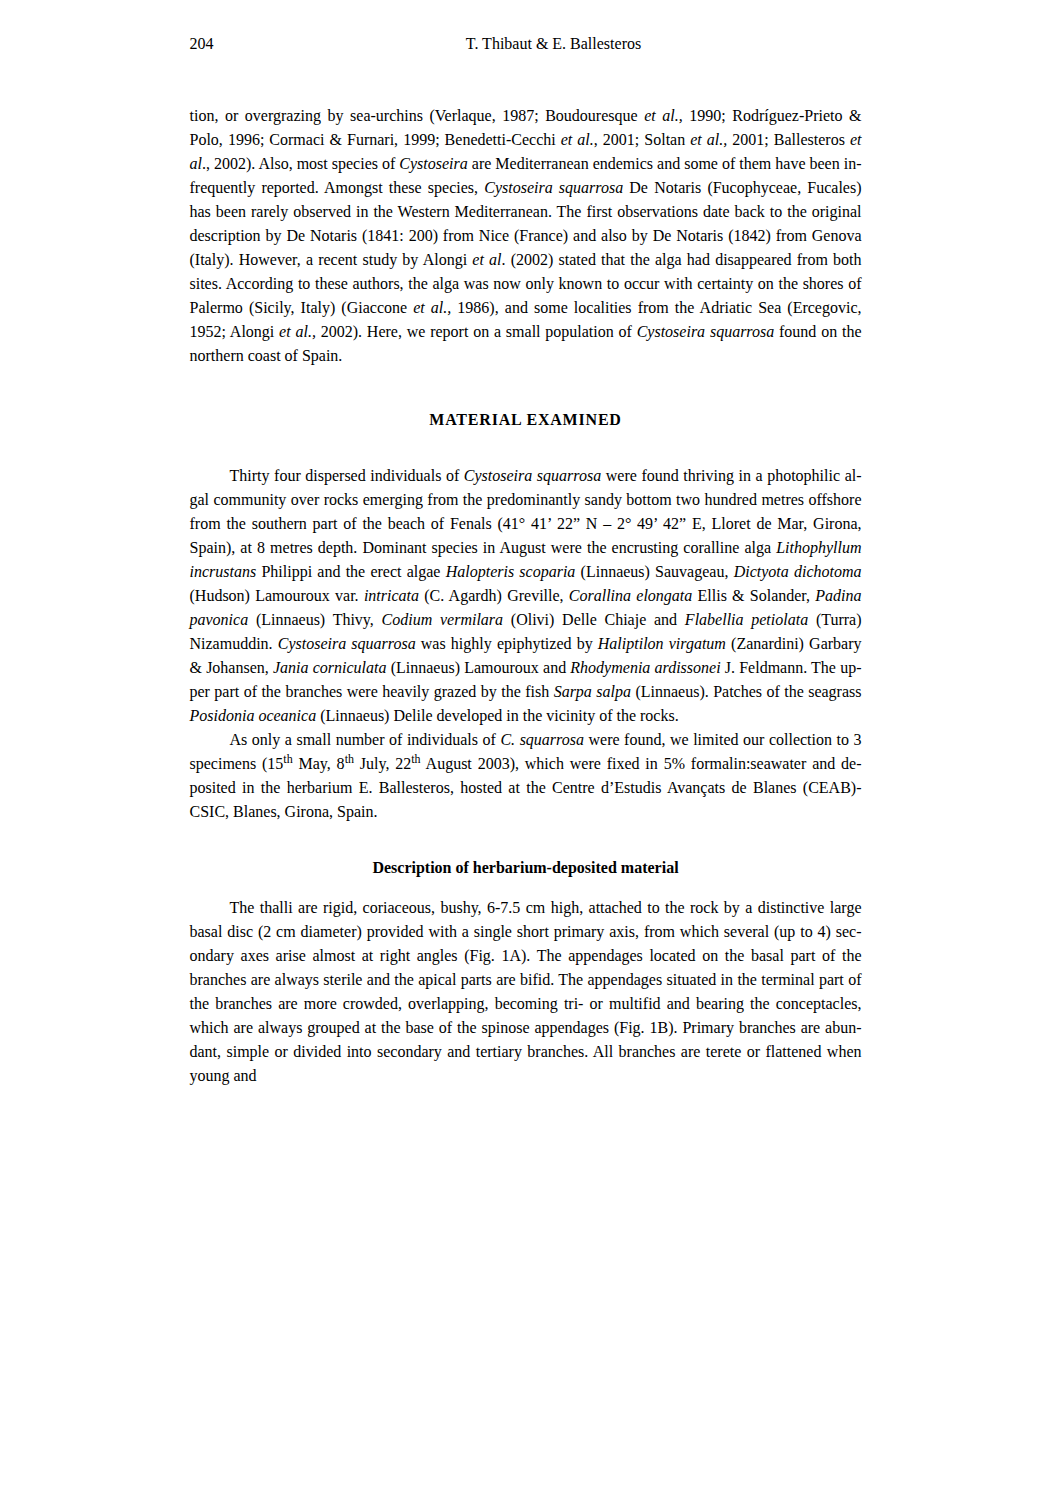204 T. Thibaut & E. Ballesteros
tion, or overgrazing by sea-urchins (Verlaque, 1987; Boudouresque et al., 1990; Rodríguez-Prieto & Polo, 1996; Cormaci & Furnari, 1999; Benedetti-Cecchi et al., 2001; Soltan et al., 2001; Ballesteros et al., 2002). Also, most species of Cystoseira are Mediterranean endemics and some of them have been infrequently reported. Amongst these species, Cystoseira squarrosa De Notaris (Fucophyceae, Fucales) has been rarely observed in the Western Mediterranean. The first observations date back to the original description by De Notaris (1841: 200) from Nice (France) and also by De Notaris (1842) from Genova (Italy). However, a recent study by Alongi et al. (2002) stated that the alga had disappeared from both sites. According to these authors, the alga was now only known to occur with certainty on the shores of Palermo (Sicily, Italy) (Giaccone et al., 1986), and some localities from the Adriatic Sea (Ercegovic, 1952; Alongi et al., 2002). Here, we report on a small population of Cystoseira squarrosa found on the northern coast of Spain.
Material examined
Thirty four dispersed individuals of Cystoseira squarrosa were found thriving in a photophilic algal community over rocks emerging from the predominantly sandy bottom two hundred metres offshore from the southern part of the beach of Fenals (41° 41’ 22” N – 2° 49’ 42” E, Lloret de Mar, Girona, Spain), at 8 metres depth. Dominant species in August were the encrusting coralline alga Lithophyllum incrustans Philippi and the erect algae Halopteris scoparia (Linnaeus) Sauvageau, Dictyota dichotoma (Hudson) Lamouroux var. intricata (C. Agardh) Greville, Corallina elongata Ellis & Solander, Padina pavonica (Linnaeus) Thivy, Codium vermilara (Olivi) Delle Chiaje and Flabellia petiolata (Turra) Nizamuddin. Cystoseira squarrosa was highly epiphytized by Haliptilon virgatum (Zanardini) Garbary & Johansen, Jania corniculata (Linnaeus) Lamouroux and Rhodymenia ardissonei J. Feldmann. The upper part of the branches were heavily grazed by the fish Sarpa salpa (Linnaeus). Patches of the seagrass Posidonia oceanica (Linnaeus) Delile developed in the vicinity of the rocks.
As only a small number of individuals of C. squarrosa were found, we limited our collection to 3 specimens (15th May, 8th July, 22th August 2003), which were fixed in 5% formalin:seawater and deposited in the herbarium E. Ballesteros, hosted at the Centre d’Estudis Avançats de Blanes (CEAB)-CSIC, Blanes, Girona, Spain.
Description of herbarium-deposited material
The thalli are rigid, coriaceous, bushy, 6-7.5 cm high, attached to the rock by a distinctive large basal disc (2 cm diameter) provided with a single short primary axis, from which several (up to 4) secondary axes arise almost at right angles (Fig. 1A). The appendages located on the basal part of the branches are always sterile and the apical parts are bifid. The appendages situated in the terminal part of the branches are more crowded, overlapping, becoming tri- or multifid and bearing the conceptacles, which are always grouped at the base of the spinose appendages (Fig. 1B). Primary branches are abundant, simple or divided into secondary and tertiary branches. All branches are terete or flattened when young and